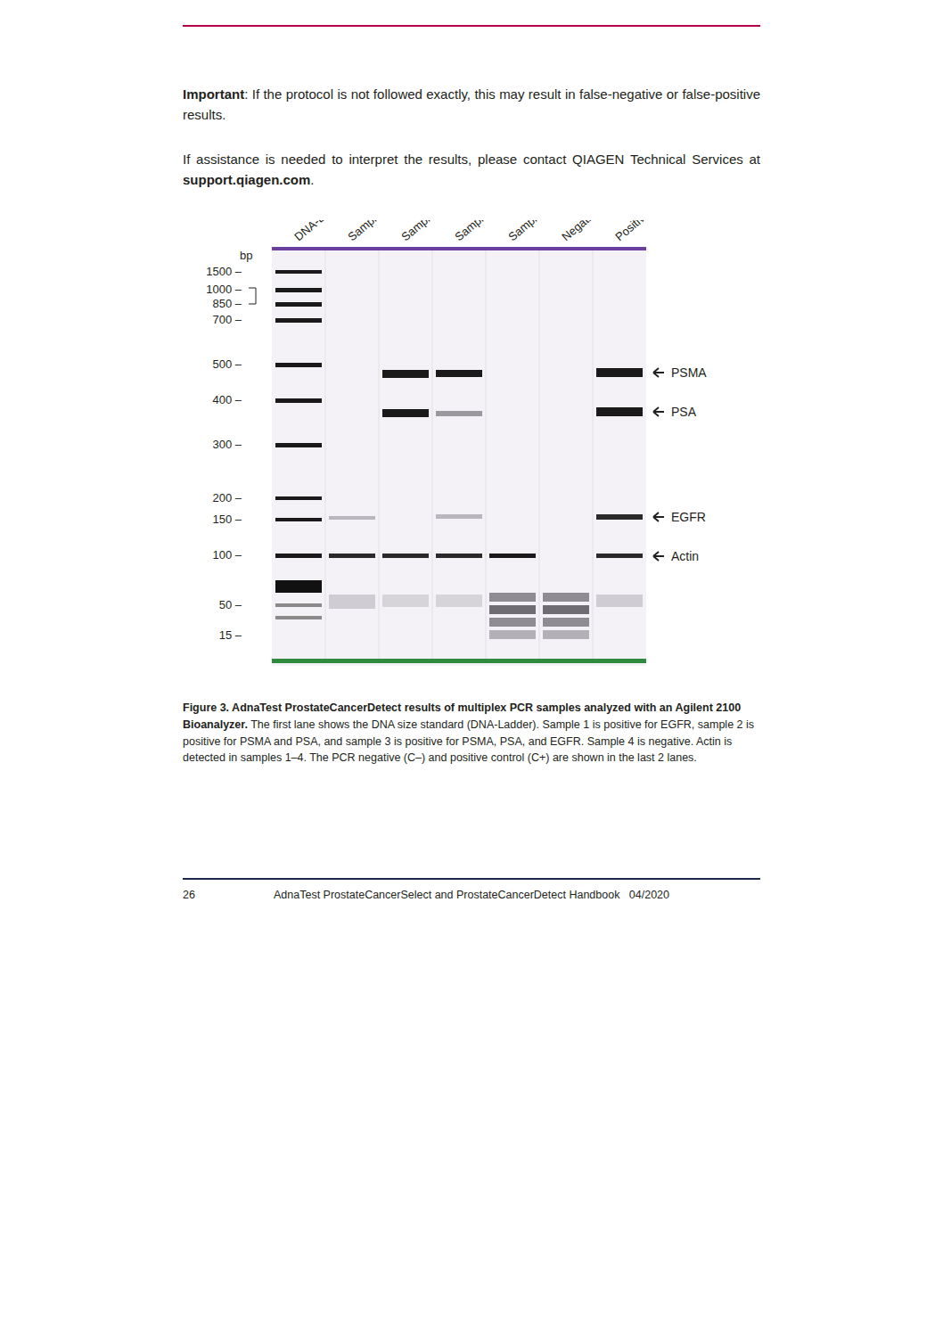Important: If the protocol is not followed exactly, this may result in false-negative or false-positive results.
If assistance is needed to interpret the results, please contact QIAGEN Technical Services at support.qiagen.com.
DNA-Ladder Sample 1 Sample 2 Sample 3 Sample 4 Negative control (C–) Positive control (C+) bp 1500 – 1000 – 850 – 700 – 500 – 400 – 300 – 200 – 150 – 100 – 50 – 15 – PSMA PSA EGFR Actin
Figure 3. AdnaTest ProstateCancerDetect results of multiplex PCR samples analyzed with an Agilent 2100 Bioanalyzer. The first lane shows the DNA size standard (DNA-Ladder). Sample 1 is positive for EGFR, sample 2 is positive for PSMA and PSA, and sample 3 is positive for PSMA, PSA, and EGFR. Sample 4 is negative. Actin is detected in samples 1–4. The PCR negative (C–) and positive control (C+) are shown in the last 2 lanes.
26
AdnaTest ProstateCancerSelect and ProstateCancerDetect Handbook 04/2020